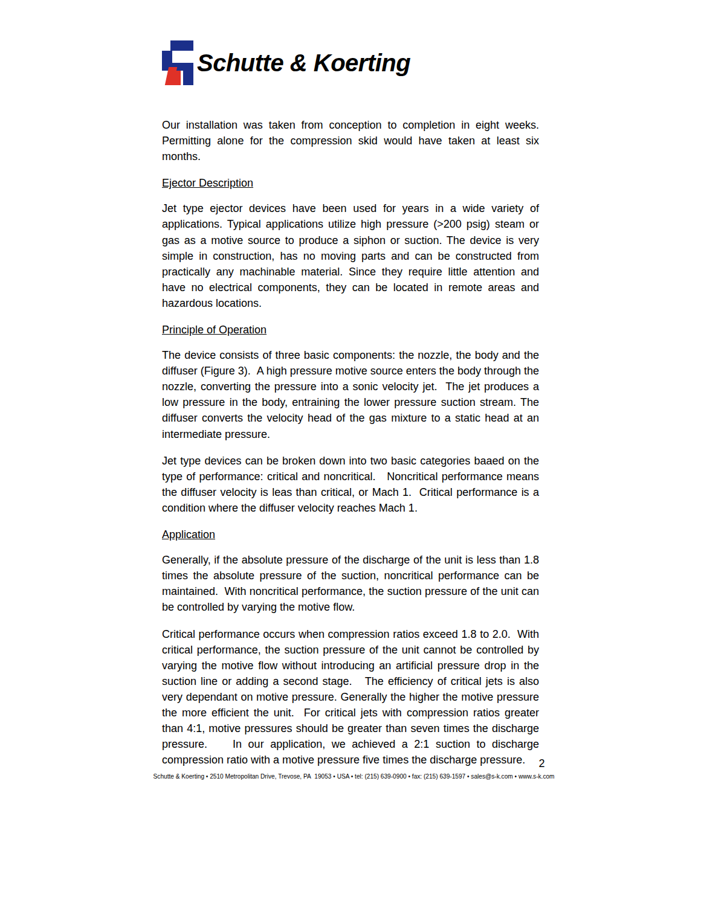Schutte & Koerting
Our installation was taken from conception to completion in eight weeks. Permitting alone for the compression skid would have taken at least six months.
Ejector Description
Jet type ejector devices have been used for years in a wide variety of applications. Typical applications utilize high pressure (>200 psig) steam or gas as a motive source to produce a siphon or suction. The device is very simple in construction, has no moving parts and can be constructed from practically any machinable material. Since they require little attention and have no electrical components, they can be located in remote areas and hazardous locations.
Principle of Operation
The device consists of three basic components: the nozzle, the body and the diffuser (Figure 3). A high pressure motive source enters the body through the nozzle, converting the pressure into a sonic velocity jet. The jet produces a low pressure in the body, entraining the lower pressure suction stream. The diffuser converts the velocity head of the gas mixture to a static head at an intermediate pressure.
Jet type devices can be broken down into two basic categories baaed on the type of performance: critical and noncritical. Noncritical performance means the diffuser velocity is leas than critical, or Mach 1. Critical performance is a condition where the diffuser velocity reaches Mach 1.
Application
Generally, if the absolute pressure of the discharge of the unit is less than 1.8 times the absolute pressure of the suction, noncritical performance can be maintained. With noncritical performance, the suction pressure of the unit can be controlled by varying the motive flow.
Critical performance occurs when compression ratios exceed 1.8 to 2.0. With critical performance, the suction pressure of the unit cannot be controlled by varying the motive flow without introducing an artificial pressure drop in the suction line or adding a second stage. The efficiency of critical jets is also very dependant on motive pressure. Generally the higher the motive pressure the more efficient the unit. For critical jets with compression ratios greater than 4:1, motive pressures should be greater than seven times the discharge pressure. In our application, we achieved a 2:1 suction to discharge compression ratio with a motive pressure five times the discharge pressure.
2
Schutte & Koerting • 2510 Metropolitan Drive, Trevose, PA 19053 • USA • tel: (215) 639-0900 • fax: (215) 639-1597 • sales@s-k.com • www.s-k.com